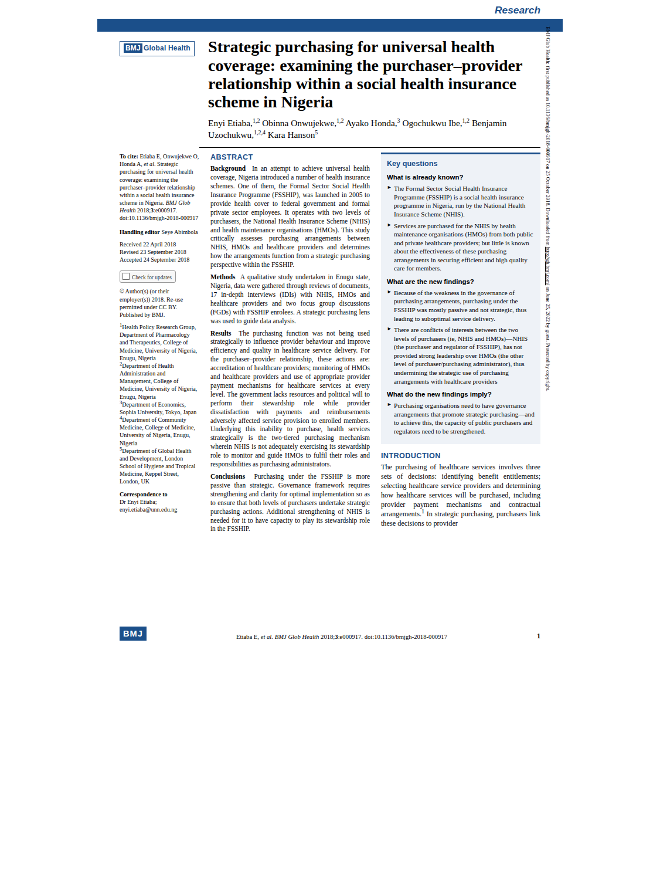Research
BMJGlobal Health
Strategic purchasing for universal health coverage: examining the purchaser–provider relationship within a social health insurance scheme in Nigeria
Enyi Etiaba,1,2 Obinna Onwujekwe,1,2 Ayako Honda,3 Ogochukwu Ibe,1,2 Benjamin Uzochukwu,1,2,4 Kara Hanson5
To cite: Etiaba E, Onwujekwe O, Honda A, et al. Strategic purchasing for universal health coverage: examining the purchaser–provider relationship within a social health insurance scheme in Nigeria. BMJ Glob Health 2018;3:e000917. doi:10.1136/bmjgh-2018-000917
Handling editor Seye Abimbola
Received 22 April 2018
Revised 23 September 2018
Accepted 24 September 2018
Check for updates
© Author(s) (or their employer(s)) 2018. Re-use permitted under CC BY. Published by BMJ.
1Health Policy Research Group, Department of Pharmacology and Therapeutics, College of Medicine, University of Nigeria, Enugu, Nigeria
2Department of Health Administration and Management, College of Medicine, University of Nigeria, Enugu, Nigeria
3Department of Economics, Sophia University, Tokyo, Japan
4Department of Community Medicine, College of Medicine, University of Nigeria, Enugu, Nigeria
5Department of Global Health and Development, London School of Hygiene and Tropical Medicine, Keppel Street, London, UK
Correspondence to
Dr Enyi Etiaba;
enyi.etiaba@unn.edu.ng
Abstract
Background In an attempt to achieve universal health coverage, Nigeria introduced a number of health insurance schemes. One of them, the Formal Sector Social Health Insurance Programme (FSSHIP), was launched in 2005 to provide health cover to federal government and formal private sector employees. It operates with two levels of purchasers, the National Health Insurance Scheme (NHIS) and health maintenance organisations (HMOs). This study critically assesses purchasing arrangements between NHIS, HMOs and healthcare providers and determines how the arrangements function from a strategic purchasing perspective within the FSSHIP.
Methods A qualitative study undertaken in Enugu state, Nigeria, data were gathered through reviews of documents, 17 in-depth interviews (IDIs) with NHIS, HMOs and healthcare providers and two focus group discussions (FGDs) with FSSHIP enrolees. A strategic purchasing lens was used to guide data analysis.
Results The purchasing function was not being used strategically to influence provider behaviour and improve efficiency and quality in healthcare service delivery. For the purchaser–provider relationship, these actions are: accreditation of healthcare providers; monitoring of HMOs and healthcare providers and use of appropriate provider payment mechanisms for healthcare services at every level. The government lacks resources and political will to perform their stewardship role while provider dissatisfaction with payments and reimbursements adversely affected service provision to enrolled members. Underlying this inability to purchase, health services strategically is the two-tiered purchasing mechanism wherein NHIS is not adequately exercising its stewardship role to monitor and guide HMOs to fulfil their roles and responsibilities as purchasing administrators.
Conclusions Purchasing under the FSSHIP is more passive than strategic. Governance framework requires strengthening and clarity for optimal implementation so as to ensure that both levels of purchasers undertake strategic purchasing actions. Additional strengthening of NHIS is needed for it to have capacity to play its stewardship role in the FSSHIP.
Key questions
What is already known?
The Formal Sector Social Health Insurance Programme (FSSHIP) is a social health insurance programme in Nigeria, run by the National Health Insurance Scheme (NHIS).
Services are purchased for the NHIS by health maintenance organisations (HMOs) from both public and private healthcare providers; but little is known about the effectiveness of these purchasing arrangements in securing efficient and high quality care for members.
What are the new findings?
Because of the weakness in the governance of purchasing arrangements, purchasing under the FSSHIP was mostly passive and not strategic, thus leading to suboptimal service delivery.
There are conflicts of interests between the two levels of purchasers (ie, NHIS and HMOs)—NHIS (the purchaser and regulator of FSSHIP), has not provided strong leadership over HMOs (the other level of purchaser/purchasing administrator), thus undermining the strategic use of purchasing arrangements with healthcare providers
What do the new findings imply?
Purchasing organisations need to have governance arrangements that promote strategic purchasing—and to achieve this, the capacity of public purchasers and regulators need to be strengthened.
Introduction
The purchasing of healthcare services involves three sets of decisions: identifying benefit entitlements; selecting healthcare service providers and determining how healthcare services will be purchased, including provider payment mechanisms and contractual arrangements.1 In strategic purchasing, purchasers link these decisions to provider
BMJ
Etiaba E, et al. BMJ Glob Health 2018;3:e000917. doi:10.1136/bmjgh-2018-000917
1
BMJ Glob Health: first published as 10.1136/bmjgh-2018-000917 on 25 October 2018. Downloaded from http://gh.bmj.com/ on June 25, 2022 by guest. Protected by copyright.